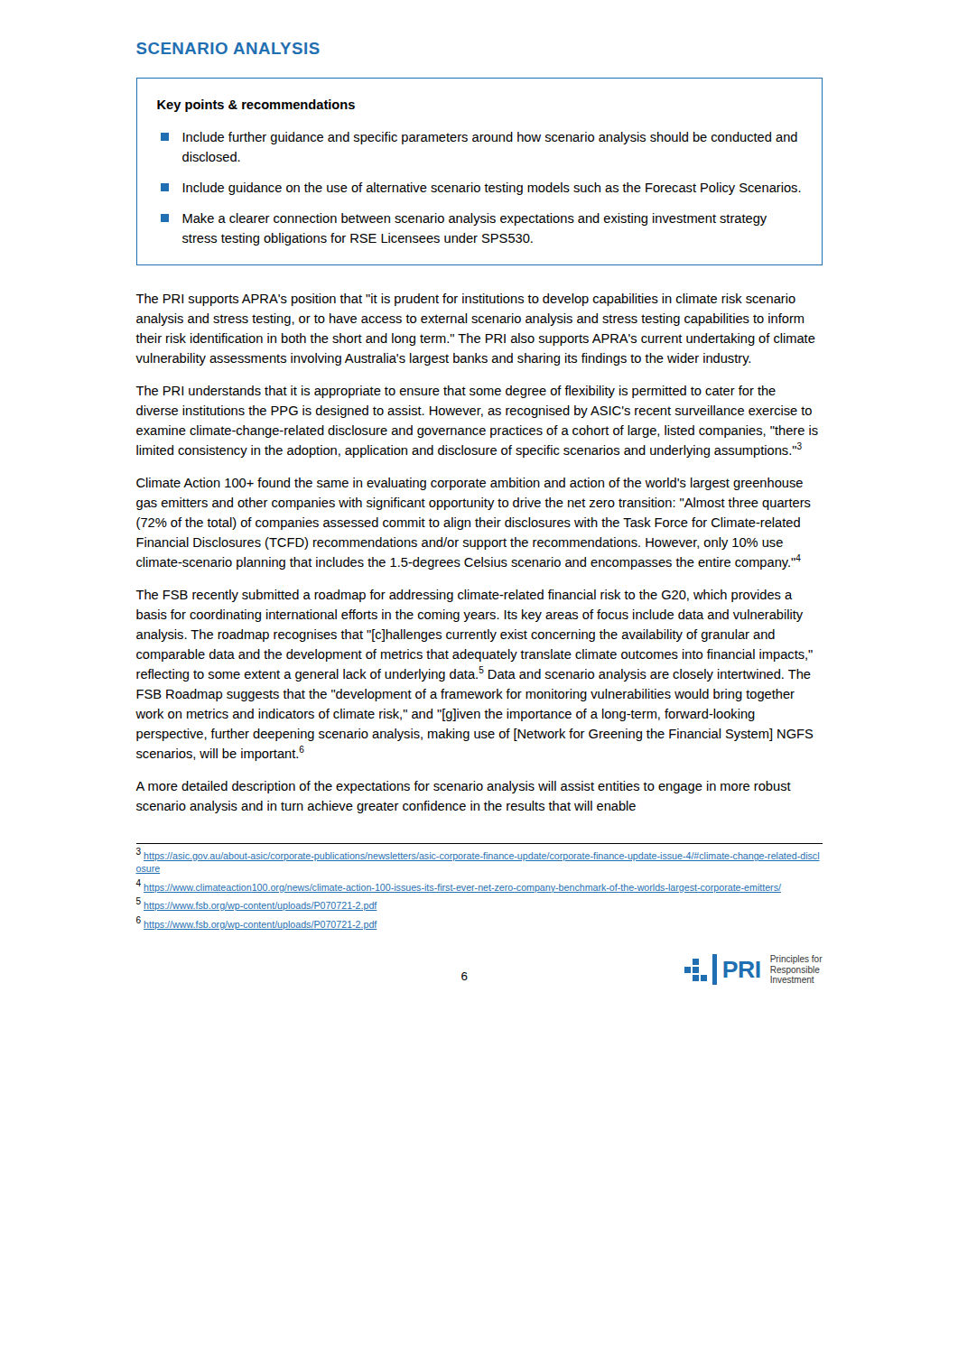SCENARIO ANALYSIS
Key points & recommendations
Include further guidance and specific parameters around how scenario analysis should be conducted and disclosed.
Include guidance on the use of alternative scenario testing models such as the Forecast Policy Scenarios.
Make a clearer connection between scenario analysis expectations and existing investment strategy stress testing obligations for RSE Licensees under SPS530.
The PRI supports APRA's position that "it is prudent for institutions to develop capabilities in climate risk scenario analysis and stress testing, or to have access to external scenario analysis and stress testing capabilities to inform their risk identification in both the short and long term." The PRI also supports APRA's current undertaking of climate vulnerability assessments involving Australia's largest banks and sharing its findings to the wider industry.
The PRI understands that it is appropriate to ensure that some degree of flexibility is permitted to cater for the diverse institutions the PPG is designed to assist. However, as recognised by ASIC's recent surveillance exercise to examine climate-change-related disclosure and governance practices of a cohort of large, listed companies, "there is limited consistency in the adoption, application and disclosure of specific scenarios and underlying assumptions."3
Climate Action 100+ found the same in evaluating corporate ambition and action of the world's largest greenhouse gas emitters and other companies with significant opportunity to drive the net zero transition: "Almost three quarters (72% of the total) of companies assessed commit to align their disclosures with the Task Force for Climate-related Financial Disclosures (TCFD) recommendations and/or support the recommendations. However, only 10% use climate-scenario planning that includes the 1.5-degrees Celsius scenario and encompasses the entire company."4
The FSB recently submitted a roadmap for addressing climate-related financial risk to the G20, which provides a basis for coordinating international efforts in the coming years. Its key areas of focus include data and vulnerability analysis. The roadmap recognises that "[c]hallenges currently exist concerning the availability of granular and comparable data and the development of metrics that adequately translate climate outcomes into financial impacts," reflecting to some extent a general lack of underlying data.5 Data and scenario analysis are closely intertwined. The FSB Roadmap suggests that the "development of a framework for monitoring vulnerabilities would bring together work on metrics and indicators of climate risk," and "[g]iven the importance of a long-term, forward-looking perspective, further deepening scenario analysis, making use of [Network for Greening the Financial System] NGFS scenarios, will be important.6
A more detailed description of the expectations for scenario analysis will assist entities to engage in more robust scenario analysis and in turn achieve greater confidence in the results that will enable
3 https://asic.gov.au/about-asic/corporate-publications/newsletters/asic-corporate-finance-update/corporate-finance-update-issue-4/#climate-change-related-disclosure
4 https://www.climateaction100.org/news/climate-action-100-issues-its-first-ever-net-zero-company-benchmark-of-the-worlds-largest-corporate-emitters/
5 https://www.fsb.org/wp-content/uploads/P070721-2.pdf
6 https://www.fsb.org/wp-content/uploads/P070721-2.pdf
6
PRI
Principles for
Responsible
Investment